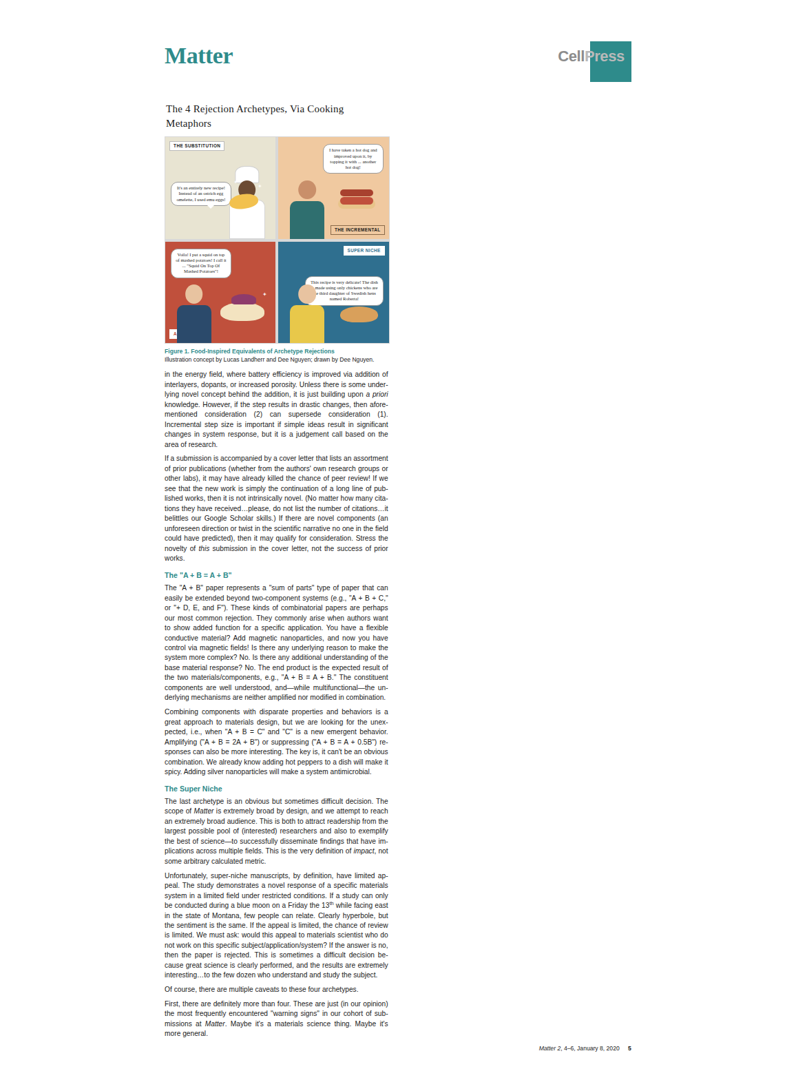Matter
CellPress
The 4 Rejection Archetypes, Via Cooking Metaphors
THE SUBSTITUTION
It's an entirely new recipe! Instead of an ostrich egg omelette, I used emu eggs!
✦ ✦
I have taken a hot dog and improved upon it, by topping it with ... another hot dog!
THE INCREMENTAL
Voila! I put a squid on top of mashed potatoes! I call it ... "Squid On Top Of Mashed Potatoes"!
A + B
✦
SUPER NICHE
This recipe is very delicate! The dish is made using only chickens who are the third daughter of Swedish hens named Roberta!
Figure 1. Food-Inspired Equivalents of Archetype Rejections
Illustration concept by Lucas Landherr and Dee Nguyen; drawn by Dee Nguyen.
in the energy field, where battery efficiency is improved via addition of interlayers, dopants, or increased porosity. Unless there is some underlying novel concept behind the addition, it is just building upon a priori knowledge. However, if the step results in drastic changes, then aforementioned consideration (2) can supersede consideration (1). Incremental step size is important if simple ideas result in significant changes in system response, but it is a judgement call based on the area of research.
If a submission is accompanied by a cover letter that lists an assortment of prior publications (whether from the authors' own research groups or other labs), it may have already killed the chance of peer review! If we see that the new work is simply the continuation of a long line of published works, then it is not intrinsically novel. (No matter how many citations they have received…please, do not list the number of citations…it belittles our Google Scholar skills.) If there are novel components (an unforeseen direction or twist in the scientific narrative no one in the field could have predicted), then it may qualify for consideration. Stress the novelty of this submission in the cover letter, not the success of prior works.
The "A + B = A + B"
The "A + B" paper represents a "sum of parts" type of paper that can easily be extended beyond two-component systems (e.g., "A + B + C," or "+ D, E, and F"). These kinds of combinatorial papers are perhaps our most common rejection. They commonly arise when authors want to show added function for a specific application. You have a flexible conductive material? Add magnetic nanoparticles, and now you have control via magnetic fields! Is there any underlying reason to make the system more complex? No. Is there any additional understanding of the base material response? No. The end product is the expected result of the two materials/components, e.g., "A + B = A + B." The constituent components are well understood, and—while multifunctional—the underlying mechanisms are neither amplified nor modified in combination.
Combining components with disparate properties and behaviors is a great approach to materials design, but we are looking for the unexpected, i.e., when "A + B = C" and "C" is a new emergent behavior. Amplifying ("A + B = 2A + B") or suppressing ("A + B = A + 0.5B") responses can also be more interesting. The key is, it can't be an obvious combination. We already know adding hot peppers to a dish will make it spicy. Adding silver nanoparticles will make a system antimicrobial.
The Super Niche
The last archetype is an obvious but sometimes difficult decision. The scope of Matter is extremely broad by design, and we attempt to reach an extremely broad audience. This is both to attract readership from the largest possible pool of (interested) researchers and also to exemplify the best of science—to successfully disseminate findings that have implications across multiple fields. This is the very definition of impact, not some arbitrary calculated metric.
Unfortunately, super-niche manuscripts, by definition, have limited appeal. The study demonstrates a novel response of a specific materials system in a limited field under restricted conditions. If a study can only be conducted during a blue moon on a Friday the 13th while facing east in the state of Montana, few people can relate. Clearly hyperbole, but the sentiment is the same. If the appeal is limited, the chance of review is limited. We must ask: would this appeal to materials scientist who do not work on this specific subject/application/system? If the answer is no, then the paper is rejected. This is sometimes a difficult decision because great science is clearly performed, and the results are extremely interesting…to the few dozen who understand and study the subject.
Of course, there are multiple caveats to these four archetypes.
First, there are definitely more than four. These are just (in our opinion) the most frequently encountered "warning signs" in our cohort of submissions at Matter. Maybe it's a materials science thing. Maybe it's more general.
Matter 2, 4–6, January 8, 2020 5